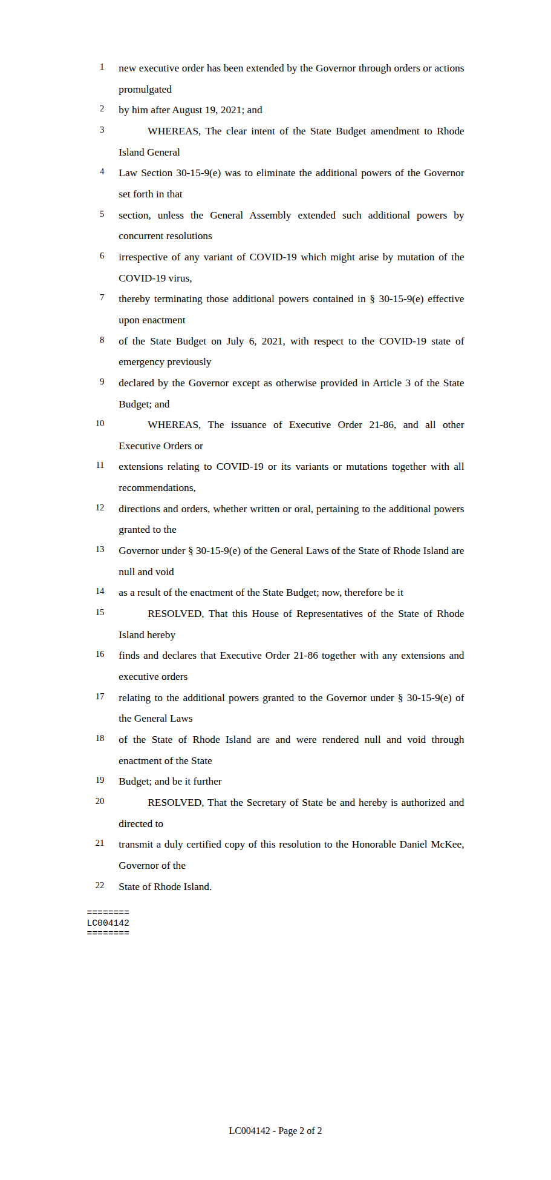new executive order has been extended by the Governor through orders or actions promulgated
by him after August 19, 2021; and
WHEREAS, The clear intent of the State Budget amendment to Rhode Island General
Law Section 30-15-9(e) was to eliminate the additional powers of the Governor set forth in that
section, unless the General Assembly extended such additional powers by concurrent resolutions
irrespective of any variant of COVID-19 which might arise by mutation of the COVID-19 virus,
thereby terminating those additional powers contained in § 30-15-9(e) effective upon enactment
of the State Budget on July 6, 2021, with respect to the COVID-19 state of emergency previously
declared by the Governor except as otherwise provided in Article 3 of the State Budget; and
WHEREAS, The issuance of Executive Order 21-86, and all other Executive Orders or
extensions relating to COVID-19 or its variants or mutations together with all recommendations,
directions and orders, whether written or oral, pertaining to the additional powers granted to the
Governor under § 30-15-9(e) of the General Laws of the State of Rhode Island are null and void
as a result of the enactment of the State Budget; now, therefore be it
RESOLVED, That this House of Representatives of the State of Rhode Island hereby
finds and declares that Executive Order 21-86 together with any extensions and executive orders
relating to the additional powers granted to the Governor under § 30-15-9(e) of the General Laws
of the State of Rhode Island are and were rendered null and void through enactment of the State
Budget; and be it further
RESOLVED, That the Secretary of State be and hereby is authorized and directed to
transmit a duly certified copy of this resolution to the Honorable Daniel McKee, Governor of the
State of Rhode Island.
========
LC004142
========
LC004142 - Page 2 of 2